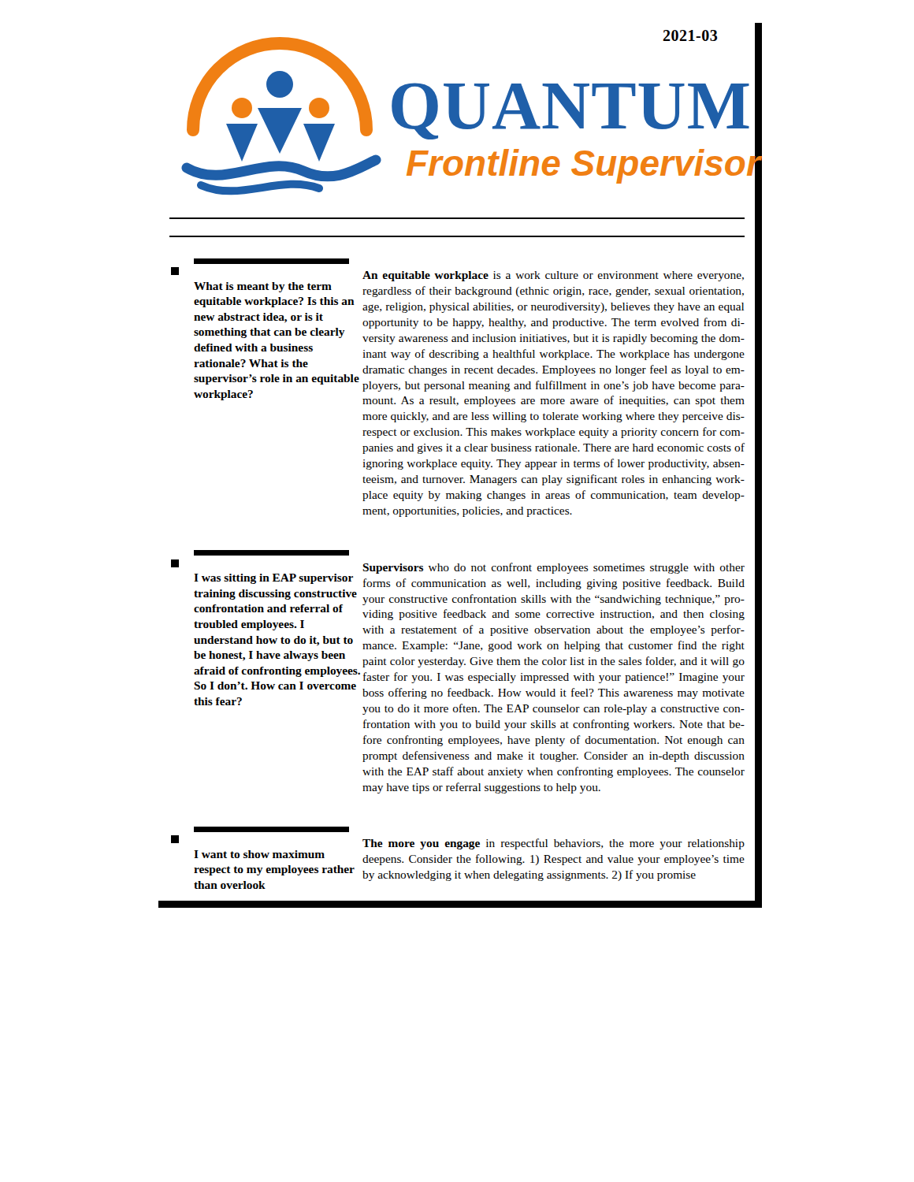2021-03
QUANTUM Frontline Supervisor
| What is meant by the term equitable workplace? Is this an new abstract idea, or is it something that can be clearly defined with a business rationale? What is the supervisor’s role in an equitable workplace? | An equitable workplace is a work culture or environment where everyone, regardless of their background (ethnic origin, race, gender, sexual orientation, age, religion, physical abilities, or neurodiversity), believes they have an equal opportunity to be happy, healthy, and productive. The term evolved from diversity awareness and inclusion initiatives, but it is rapidly becoming the dominant way of describing a healthful workplace. The workplace has undergone dramatic changes in recent decades. Employees no longer feel as loyal to employers, but personal meaning and fulfillment in one’s job have become paramount. As a result, employees are more aware of inequities, can spot them more quickly, and are less willing to tolerate working where they perceive disrespect or exclusion. This makes workplace equity a priority concern for companies and gives it a clear business rationale. There are hard economic costs of ignoring workplace equity. They appear in terms of lower productivity, absenteeism, and turnover. Managers can play significant roles in enhancing workplace equity by making changes in areas of communication, team development, opportunities, policies, and practices. |
| I was sitting in EAP supervisor training discussing constructive confrontation and referral of troubled employees. I understand how to do it, but to be honest, I have always been afraid of confronting employees. So I don’t. How can I overcome this fear? | Supervisors who do not confront employees sometimes struggle with other forms of communication as well, including giving positive feedback. Build your constructive confrontation skills with the “sandwiching technique,” providing positive feedback and some corrective instruction, and then closing with a restatement of a positive observation about the employee’s performance. Example: “Jane, good work on helping that customer find the right paint color yesterday. Give them the color list in the sales folder, and it will go faster for you. I was especially impressed with your patience!” Imagine your boss offering no feedback. How would it feel? This awareness may motivate you to do it more often. The EAP counselor can role-play a constructive confrontation with you to build your skills at confronting workers. Note that before confronting employees, have plenty of documentation. Not enough can prompt defensiveness and make it tougher. Consider an in-depth discussion with the EAP staff about anxiety when confronting employees. The counselor may have tips or referral suggestions to help you. |
| I want to show maximum respect to my employees rather than overlook | The more you engage in respectful behaviors, the more your relationship deepens. Consider the following. 1) Respect and value your employee’s time by acknowledging it when delegating assignments. 2) If you promise |